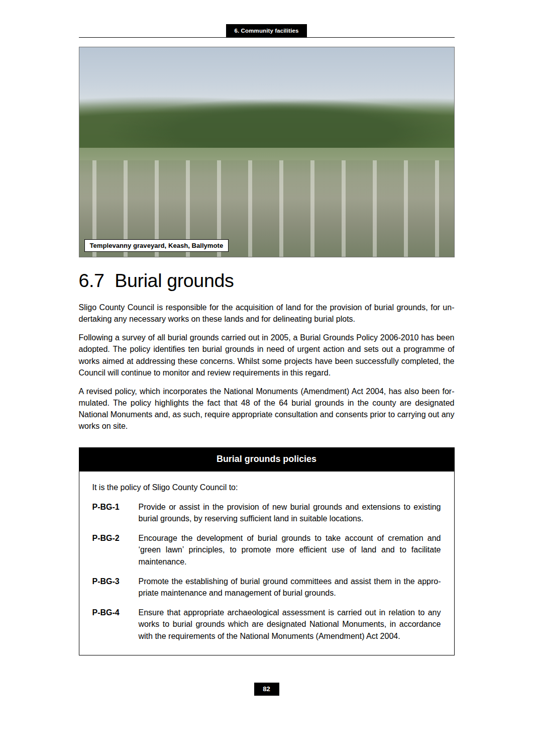6. Community facilities
Templevanny graveyard, Keash, Ballymote
6.7 Burial grounds
Sligo County Council is responsible for the acquisition of land for the provision of burial grounds, for undertaking any necessary works on these lands and for delineating burial plots.
Following a survey of all burial grounds carried out in 2005, a Burial Grounds Policy 2006-2010 has been adopted. The policy identifies ten burial grounds in need of urgent action and sets out a programme of works aimed at addressing these concerns. Whilst some projects have been successfully completed, the Council will continue to monitor and review requirements in this regard.
A revised policy, which incorporates the National Monuments (Amendment) Act 2004, has also been formulated. The policy highlights the fact that 48 of the 64 burial grounds in the county are designated National Monuments and, as such, require appropriate consultation and consents prior to carrying out any works on site.
Burial grounds policies
It is the policy of Sligo County Council to:
P-BG-1
Provide or assist in the provision of new burial grounds and extensions to existing burial grounds, by reserving sufficient land in suitable locations.
P-BG-2
Encourage the development of burial grounds to take account of cremation and ‘green lawn’ principles, to promote more efficient use of land and to facilitate maintenance.
P-BG-3
Promote the establishing of burial ground committees and assist them in the appropriate maintenance and management of burial grounds.
P-BG-4
Ensure that appropriate archaeological assessment is carried out in relation to any works to burial grounds which are designated National Monuments, in accordance with the requirements of the National Monuments (Amendment) Act 2004.
82